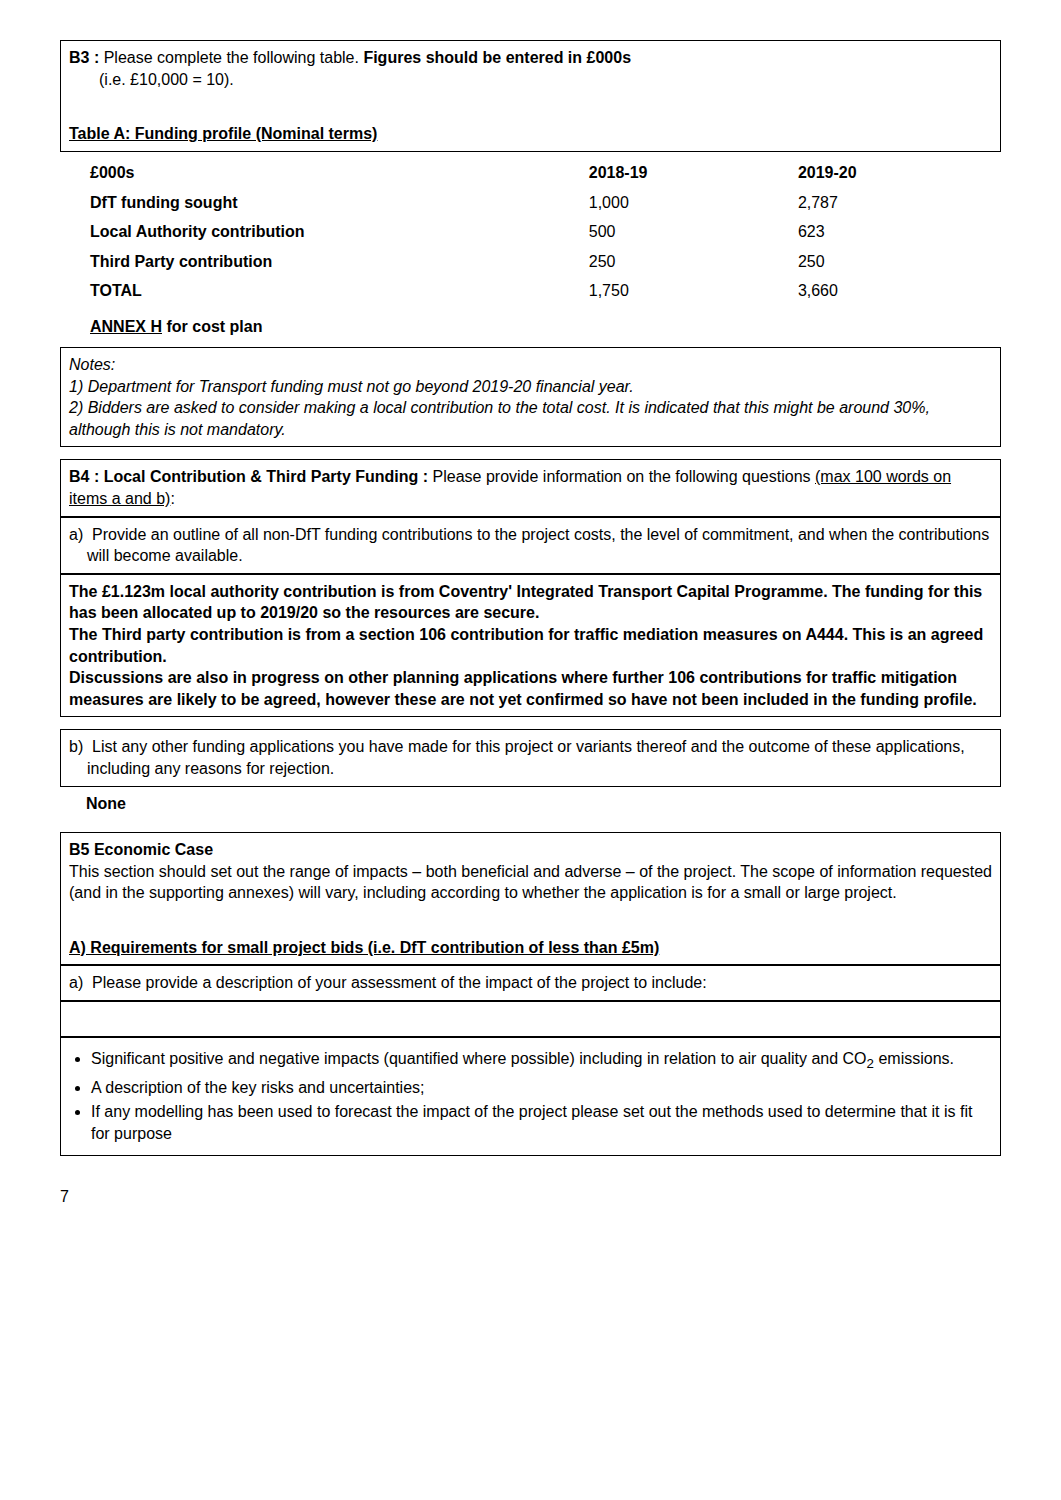B3 : Please complete the following table. Figures should be entered in £000s
(i.e. £10,000 = 10).
Table A: Funding profile (Nominal terms)
| £000s | 2018-19 | 2019-20 |
| DfT funding sought | 1,000 | 2,787 |
| Local Authority contribution | 500 | 623 |
| Third Party contribution | 250 | 250 |
| TOTAL | 1,750 | 3,660 |
ANNEX H for cost plan
Notes:
1) Department for Transport funding must not go beyond 2019-20 financial year.
2) Bidders are asked to consider making a local contribution to the total cost. It is indicated that this might be around 30%, although this is not mandatory.
B4 : Local Contribution & Third Party Funding : Please provide information on the following questions (max 100 words on items a and b):
a) Provide an outline of all non-DfT funding contributions to the project costs, the level of commitment, and when the contributions will become available.
The £1.123m local authority contribution is from Coventry' Integrated Transport Capital Programme. The funding for this has been allocated up to 2019/20 so the resources are secure.
The Third party contribution is from a section 106 contribution for traffic mediation measures on A444. This is an agreed contribution.
Discussions are also in progress on other planning applications where further 106 contributions for traffic mitigation measures are likely to be agreed, however these are not yet confirmed so have not been included in the funding profile.
b) List any other funding applications you have made for this project or variants thereof and the outcome of these applications, including any reasons for rejection.
None
B5 Economic Case
This section should set out the range of impacts – both beneficial and adverse – of the project. The scope of information requested (and in the supporting annexes) will vary, including according to whether the application is for a small or large project.
A) Requirements for small project bids (i.e. DfT contribution of less than £5m)
a) Please provide a description of your assessment of the impact of the project to include:
Significant positive and negative impacts (quantified where possible) including in relation to air quality and CO2 emissions.
A description of the key risks and uncertainties;
If any modelling has been used to forecast the impact of the project please set out the methods used to determine that it is fit for purpose
7